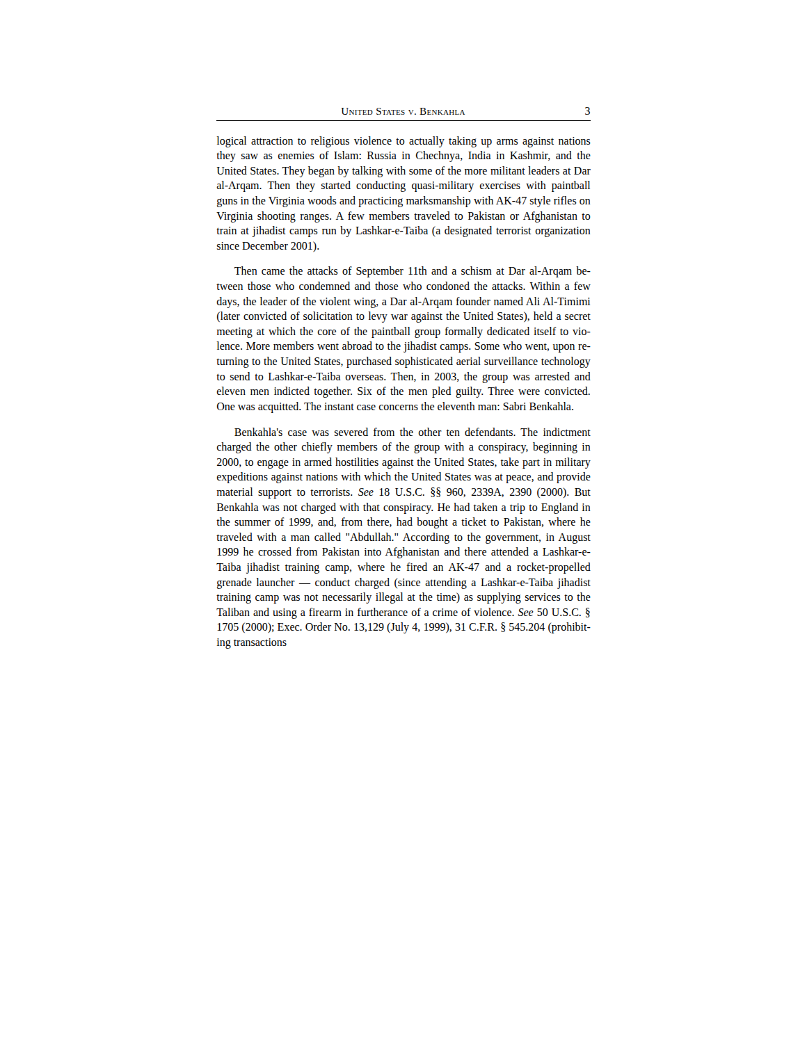United States v. Benkahla
3
logical attraction to religious violence to actually taking up arms against nations they saw as enemies of Islam: Russia in Chechnya, India in Kashmir, and the United States. They began by talking with some of the more militant leaders at Dar al-Arqam. Then they started conducting quasi-military exercises with paintball guns in the Virginia woods and practicing marksmanship with AK-47 style rifles on Virginia shooting ranges. A few members traveled to Pakistan or Afghanistan to train at jihadist camps run by Lashkar-e-Taiba (a designated terrorist organization since December 2001).
Then came the attacks of September 11th and a schism at Dar al-Arqam between those who condemned and those who condoned the attacks. Within a few days, the leader of the violent wing, a Dar al-Arqam founder named Ali Al-Timimi (later convicted of solicitation to levy war against the United States), held a secret meeting at which the core of the paintball group formally dedicated itself to violence. More members went abroad to the jihadist camps. Some who went, upon returning to the United States, purchased sophisticated aerial surveillance technology to send to Lashkar-e-Taiba overseas. Then, in 2003, the group was arrested and eleven men indicted together. Six of the men pled guilty. Three were convicted. One was acquitted. The instant case concerns the eleventh man: Sabri Benkahla.
Benkahla's case was severed from the other ten defendants. The indictment charged the other chiefly members of the group with a conspiracy, beginning in 2000, to engage in armed hostilities against the United States, take part in military expeditions against nations with which the United States was at peace, and provide material support to terrorists. See 18 U.S.C. §§ 960, 2339A, 2390 (2000). But Benkahla was not charged with that conspiracy. He had taken a trip to England in the summer of 1999, and, from there, had bought a ticket to Pakistan, where he traveled with a man called "Abdullah." According to the government, in August 1999 he crossed from Pakistan into Afghanistan and there attended a Lashkar-e-Taiba jihadist training camp, where he fired an AK-47 and a rocket-propelled grenade launcher — conduct charged (since attending a Lashkar-e-Taiba jihadist training camp was not necessarily illegal at the time) as supplying services to the Taliban and using a firearm in furtherance of a crime of violence. See 50 U.S.C. § 1705 (2000); Exec. Order No. 13,129 (July 4, 1999), 31 C.F.R. § 545.204 (prohibiting transactions